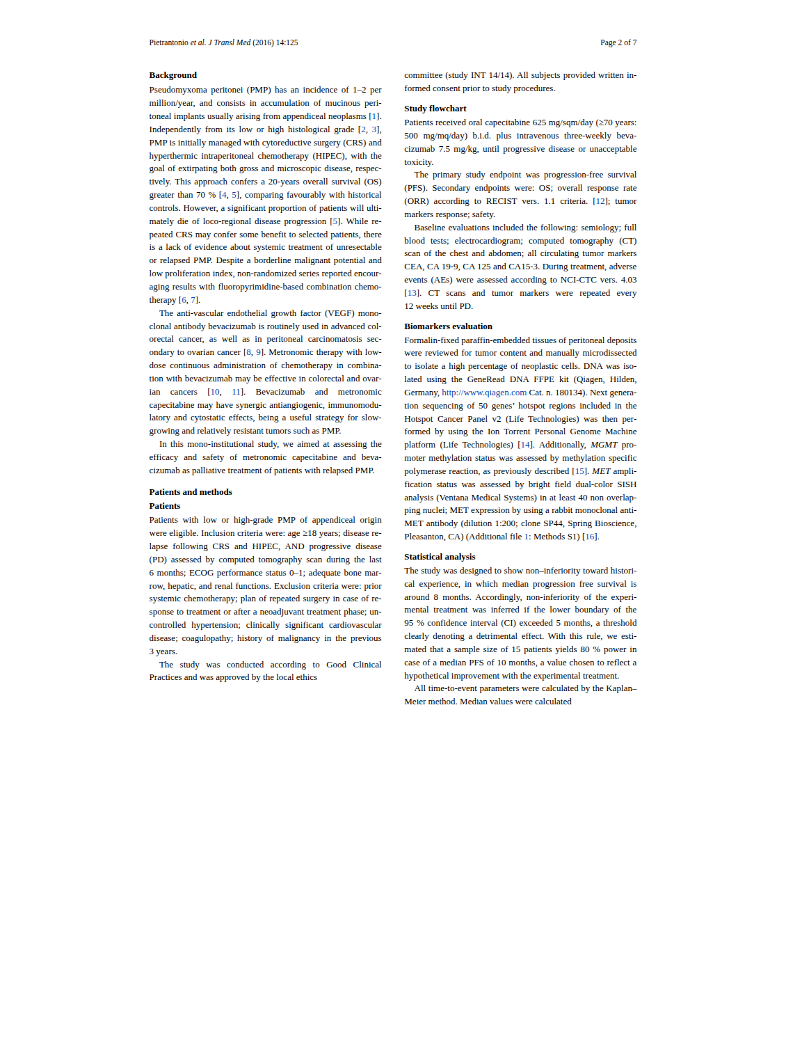Pietrantonio et al. J Transl Med (2016) 14:125
Page 2 of 7
Background
Pseudomyxoma peritonei (PMP) has an incidence of 1–2 per million/year, and consists in accumulation of mucinous peritoneal implants usually arising from appendiceal neoplasms [1]. Independently from its low or high histological grade [2, 3], PMP is initially managed with cytoreductive surgery (CRS) and hyperthermic intraperitoneal chemotherapy (HIPEC), with the goal of extirpating both gross and microscopic disease, respectively. This approach confers a 20-years overall survival (OS) greater than 70 % [4, 5], comparing favourably with historical controls. However, a significant proportion of patients will ultimately die of loco-regional disease progression [5]. While repeated CRS may confer some benefit to selected patients, there is a lack of evidence about systemic treatment of unresectable or relapsed PMP. Despite a borderline malignant potential and low proliferation index, non-randomized series reported encouraging results with fluoropyrimidine-based combination chemotherapy [6, 7].
The anti-vascular endothelial growth factor (VEGF) monoclonal antibody bevacizumab is routinely used in advanced colorectal cancer, as well as in peritoneal carcinomatosis secondary to ovarian cancer [8, 9]. Metronomic therapy with low-dose continuous administration of chemotherapy in combination with bevacizumab may be effective in colorectal and ovarian cancers [10, 11]. Bevacizumab and metronomic capecitabine may have synergic antiangiogenic, immunomodulatory and cytostatic effects, being a useful strategy for slow-growing and relatively resistant tumors such as PMP.
In this mono-institutional study, we aimed at assessing the efficacy and safety of metronomic capecitabine and bevacizumab as palliative treatment of patients with relapsed PMP.
Patients and methods
Patients
Patients with low or high-grade PMP of appendiceal origin were eligible. Inclusion criteria were: age ≥18 years; disease relapse following CRS and HIPEC, AND progressive disease (PD) assessed by computed tomography scan during the last 6 months; ECOG performance status 0–1; adequate bone marrow, hepatic, and renal functions. Exclusion criteria were: prior systemic chemotherapy; plan of repeated surgery in case of response to treatment or after a neoadjuvant treatment phase; uncontrolled hypertension; clinically significant cardiovascular disease; coagulopathy; history of malignancy in the previous 3 years.
The study was conducted according to Good Clinical Practices and was approved by the local ethics
committee (study INT 14/14). All subjects provided written informed consent prior to study procedures.
Study flowchart
Patients received oral capecitabine 625 mg/sqm/day (≥70 years: 500 mg/mq/day) b.i.d. plus intravenous three-weekly bevacizumab 7.5 mg/kg, until progressive disease or unacceptable toxicity.
The primary study endpoint was progression-free survival (PFS). Secondary endpoints were: OS; overall response rate (ORR) according to RECIST vers. 1.1 criteria. [12]; tumor markers response; safety.
Baseline evaluations included the following: semiology; full blood tests; electrocardiogram; computed tomography (CT) scan of the chest and abdomen; all circulating tumor markers CEA, CA 19-9, CA 125 and CA15-3. During treatment, adverse events (AEs) were assessed according to NCI-CTC vers. 4.03 [13]. CT scans and tumor markers were repeated every 12 weeks until PD.
Biomarkers evaluation
Formalin-fixed paraffin-embedded tissues of peritoneal deposits were reviewed for tumor content and manually microdissected to isolate a high percentage of neoplastic cells. DNA was isolated using the GeneRead DNA FFPE kit (Qiagen, Hilden, Germany, http://www.qiagen.com Cat. n. 180134). Next generation sequencing of 50 genes’ hotspot regions included in the Hotspot Cancer Panel v2 (Life Technologies) was then performed by using the Ion Torrent Personal Genome Machine platform (Life Technologies) [14]. Additionally, MGMT promoter methylation status was assessed by methylation specific polymerase reaction, as previously described [15]. MET amplification status was assessed by bright field dual-color SISH analysis (Ventana Medical Systems) in at least 40 non overlapping nuclei; MET expression by using a rabbit monoclonal anti-MET antibody (dilution 1:200; clone SP44, Spring Bioscience, Pleasanton, CA) (Additional file 1: Methods S1) [16].
Statistical analysis
The study was designed to show non–inferiority toward historical experience, in which median progression free survival is around 8 months. Accordingly, non-inferiority of the experimental treatment was inferred if the lower boundary of the 95 % confidence interval (CI) exceeded 5 months, a threshold clearly denoting a detrimental effect. With this rule, we estimated that a sample size of 15 patients yields 80 % power in case of a median PFS of 10 months, a value chosen to reflect a hypothetical improvement with the experimental treatment.
All time-to-event parameters were calculated by the Kaplan–Meier method. Median values were calculated